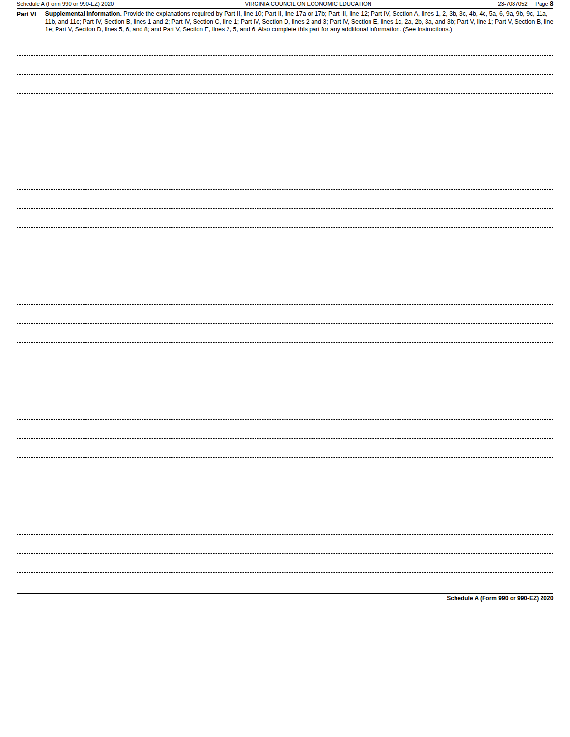Schedule A (Form 990 or 990-EZ) 2020
VIRGINIA COUNCIL ON ECONOMIC EDUCATION
23-7087052 Page 8
Part VI
Supplemental Information. Provide the explanations required by Part II, line 10; Part II, line 17a or 17b; Part III, line 12; Part IV, Section A, lines 1, 2, 3b, 3c, 4b, 4c, 5a, 6, 9a, 9b, 9c, 11a, 11b, and 11c; Part IV, Section B, lines 1 and 2; Part IV, Section C, line 1; Part IV, Section D, lines 2 and 3; Part IV, Section E, lines 1c, 2a, 2b, 3a, and 3b; Part V, line 1; Part V, Section B, line 1e; Part V, Section D, lines 5, 6, and 8; and Part V, Section E, lines 2, 5, and 6. Also complete this part for any additional information. (See instructions.)
Schedule A (Form 990 or 990-EZ) 2020